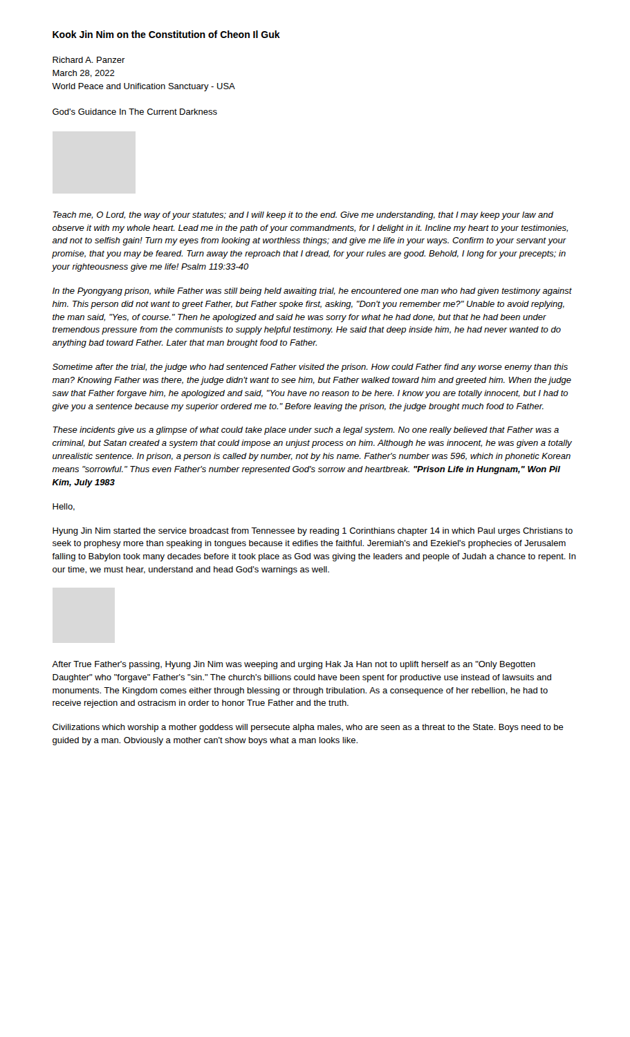Kook Jin Nim on the Constitution of Cheon Il Guk
Richard A. Panzer
March 28, 2022
World Peace and Unification Sanctuary - USA
God's Guidance In The Current Darkness
Teach me, O Lord, the way of your statutes; and I will keep it to the end. Give me understanding, that I may keep your law and observe it with my whole heart. Lead me in the path of your commandments, for I delight in it. Incline my heart to your testimonies, and not to selfish gain! Turn my eyes from looking at worthless things; and give me life in your ways. Confirm to your servant your promise, that you may be feared. Turn away the reproach that I dread, for your rules are good. Behold, I long for your precepts; in your righteousness give me life! Psalm 119:33-40
In the Pyongyang prison, while Father was still being held awaiting trial, he encountered one man who had given testimony against him. This person did not want to greet Father, but Father spoke first, asking, "Don't you remember me?" Unable to avoid replying, the man said, "Yes, of course." Then he apologized and said he was sorry for what he had done, but that he had been under tremendous pressure from the communists to supply helpful testimony. He said that deep inside him, he had never wanted to do anything bad toward Father. Later that man brought food to Father.
Sometime after the trial, the judge who had sentenced Father visited the prison. How could Father find any worse enemy than this man? Knowing Father was there, the judge didn't want to see him, but Father walked toward him and greeted him. When the judge saw that Father forgave him, he apologized and said, "You have no reason to be here. I know you are totally innocent, but I had to give you a sentence because my superior ordered me to." Before leaving the prison, the judge brought much food to Father.
These incidents give us a glimpse of what could take place under such a legal system. No one really believed that Father was a criminal, but Satan created a system that could impose an unjust process on him. Although he was innocent, he was given a totally unrealistic sentence. In prison, a person is called by number, not by his name. Father's number was 596, which in phonetic Korean means "sorrowful." Thus even Father's number represented God's sorrow and heartbreak. "Prison Life in Hungnam," Won Pil Kim, July 1983
Hello,
Hyung Jin Nim started the service broadcast from Tennessee by reading 1 Corinthians chapter 14 in which Paul urges Christians to seek to prophesy more than speaking in tongues because it edifies the faithful. Jeremiah's and Ezekiel's prophecies of Jerusalem falling to Babylon took many decades before it took place as God was giving the leaders and people of Judah a chance to repent. In our time, we must hear, understand and head God's warnings as well.
After True Father's passing, Hyung Jin Nim was weeping and urging Hak Ja Han not to uplift herself as an "Only Begotten Daughter" who "forgave" Father's "sin." The church's billions could have been spent for productive use instead of lawsuits and monuments. The Kingdom comes either through blessing or through tribulation. As a consequence of her rebellion, he had to receive rejection and ostracism in order to honor True Father and the truth.
Civilizations which worship a mother goddess will persecute alpha males, who are seen as a threat to the State. Boys need to be guided by a man. Obviously a mother can't show boys what a man looks like.